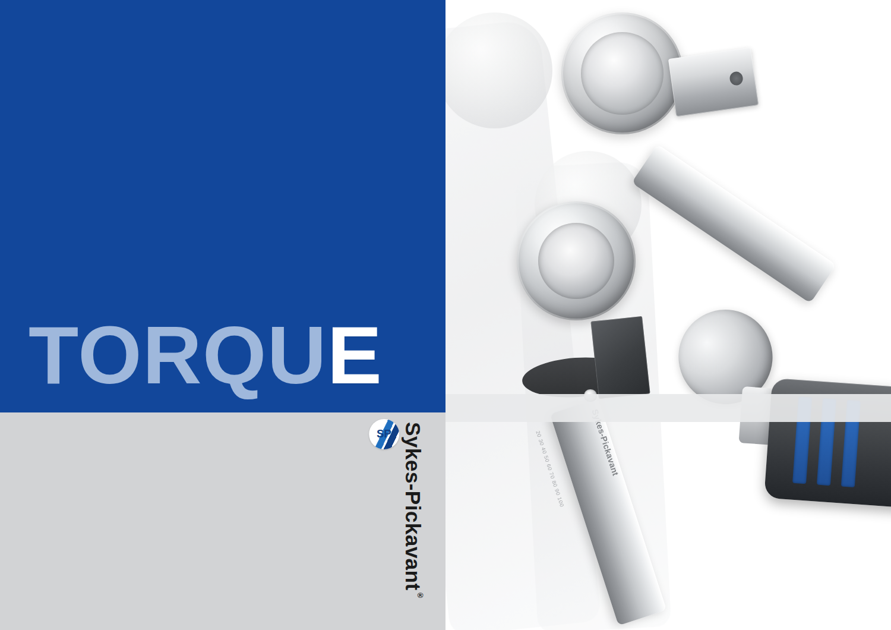Sykes-Pickavant
20 30 40 50 60 70 80 90 100
TORQUE
SP Sykes-Pickavant®
Sykes-Pickavant — Torque